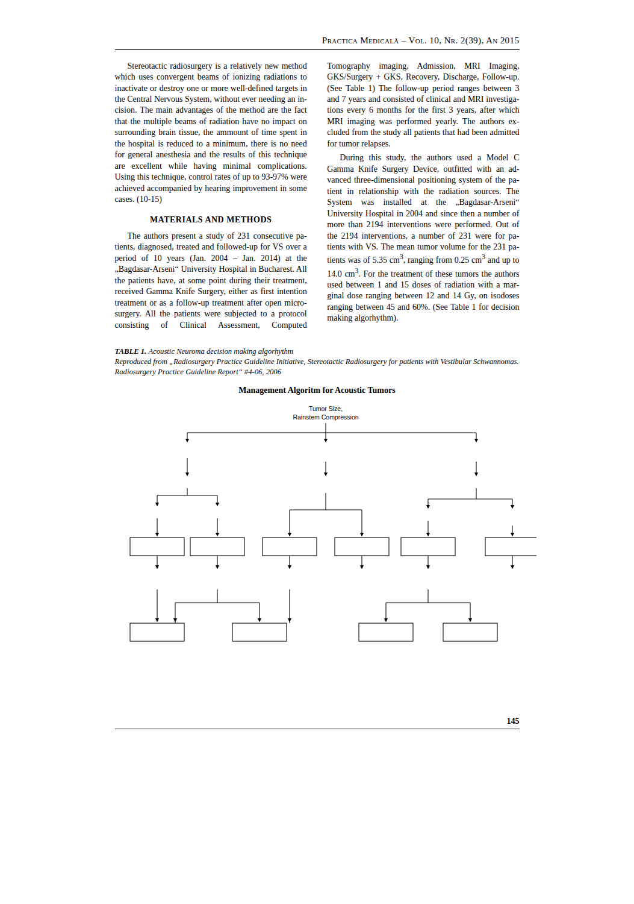Practica Medicală – Vol. 10, Nr. 2(39), An 2015
Stereotactic radiosurgery is a relatively new method which uses convergent beams of ionizing radiations to inactivate or destroy one or more well-defined targets in the Central Nervous System, without ever needing an incision. The main advantages of the method are the fact that the multiple beams of radiation have no impact on surrounding brain tissue, the ammount of time spent in the hospital is reduced to a minimum, there is no need for general anesthesia and the results of this technique are excellent while having minimal complications. Using this technique, control rates of up to 93-97% were achieved accompanied by hearing improvement in some cases. (10-15)
MATERIALS AND METHODS
The authors present a study of 231 consecutive patients, diagnosed, treated and followed-up for VS over a period of 10 years (Jan. 2004 – Jan. 2014) at the „Bagdasar-Arseni“ University Hospital in Bucharest. All the patients have, at some point during their treatment, received Gamma Knife Surgery, either as first intention treatment or as a follow-up treatment after open microsurgery. All the patients were subjected to a protocol consisting of Clinical Assessment, Computed Tomography imaging, Admission, MRI Imaging, GKS/Surgery + GKS, Recovery, Discharge, Follow-up. (See Table 1) The follow-up period ranges between 3 and 7 years and consisted of clinical and MRI investigations every 6 months for the first 3 years, after which MRI imaging was performed yearly. The authors excluded from the study all patients that had been admitted for tumor relapses.
During this study, the authors used a Model C Gamma Knife Surgery Device, outfitted with an advanced three-dimensional positioning system of the patient in relationship with the radiation sources. The System was installed at the „Bagdasar-Arseni“ University Hospital in 2004 and since then a number of more than 2194 interventions were performed. Out of the 2194 interventions, a number of 231 were for patients with VS. The mean tumor volume for the 231 patients was of 5.35 cm3, ranging from 0.25 cm3 and up to 14.0 cm3. For the treatment of these tumors the authors used between 1 and 15 doses of radiation with a marginal dose ranging between 12 and 14 Gy, on isodoses ranging between 45 and 60%. (See Table 1 for decision making algorhythm).
TABLE 1. Acoustic Neuroma decision making algorhythm
Reproduced from „Radiosurgery Practice Guideline Initiative, Stereotactic Radiosurgery for patients with Vestibular Schwannomas. Radiosurgery Practice Guideline Report“ #4-06, 2006
Management Algoritm for Acoustic Tumors
Tumor Size, Rainstem Compression Intracanalicular Tumor Tumor Diameter < 3 cm, No or Mild Brainstem Compression Tumor Diameter > 3 cm, Symptomatic Brainstem Compression Age, Helth Review of Treatments, Goals, Patients' Choice Microsurgery > 75 yr. < 75 yr. Residual Tumor Complete Resection Observation Observation Microsurgery Radiosurgery Radiosurgery Radiosurgery Documented Tumor Growth Documented Tumor Growth Residual or Recurrent Tumor Documented Tumor Growth Radiosurgery Microsurgery Radiosurgery Microsurgery
145